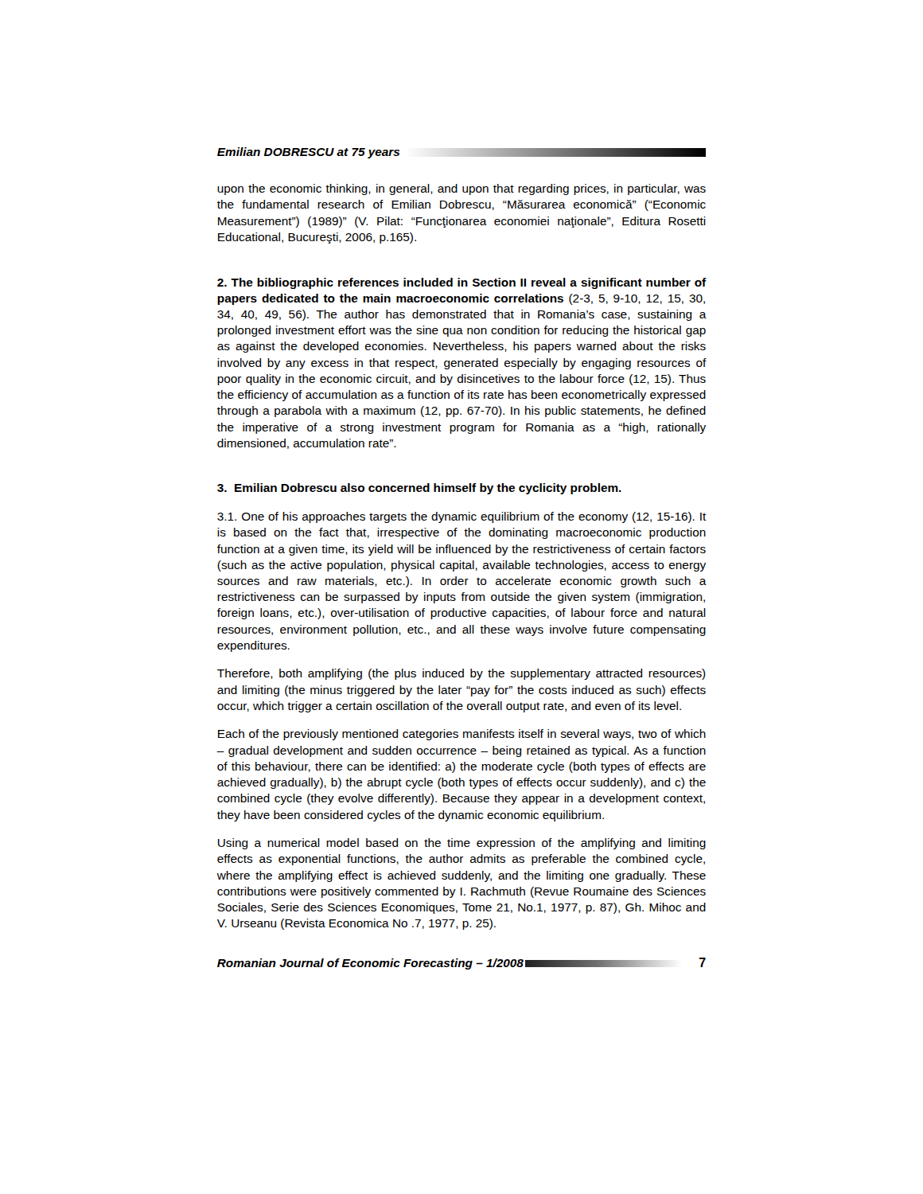Emilian DOBRESCU at 75 years
upon the economic thinking, in general, and upon that regarding prices, in particular, was the fundamental research of Emilian Dobrescu, “Măsurarea economică” (“Economic Measurement”) (1989)” (V. Pilat: “Funcţionarea economiei naţionale”, Editura Rosetti Educational, Bucureşti, 2006, p.165).
2. The bibliographic references included in Section II reveal a significant number of papers dedicated to the main macroeconomic correlations (2-3, 5, 9-10, 12, 15, 30, 34, 40, 49, 56). The author has demonstrated that in Romania’s case, sustaining a prolonged investment effort was the sine qua non condition for reducing the historical gap as against the developed economies. Nevertheless, his papers warned about the risks involved by any excess in that respect, generated especially by engaging resources of poor quality in the economic circuit, and by disincetives to the labour force (12, 15). Thus the efficiency of accumulation as a function of its rate has been econometrically expressed through a parabola with a maximum (12, pp. 67-70). In his public statements, he defined the imperative of a strong investment program for Romania as a “high, rationally dimensioned, accumulation rate”.
3. Emilian Dobrescu also concerned himself by the cyclicity problem.
3.1. One of his approaches targets the dynamic equilibrium of the economy (12, 15-16). It is based on the fact that, irrespective of the dominating macroeconomic production function at a given time, its yield will be influenced by the restrictiveness of certain factors (such as the active population, physical capital, available technologies, access to energy sources and raw materials, etc.). In order to accelerate economic growth such a restrictiveness can be surpassed by inputs from outside the given system (immigration, foreign loans, etc.), over-utilisation of productive capacities, of labour force and natural resources, environment pollution, etc., and all these ways involve future compensating expenditures.
Therefore, both amplifying (the plus induced by the supplementary attracted resources) and limiting (the minus triggered by the later “pay for” the costs induced as such) effects occur, which trigger a certain oscillation of the overall output rate, and even of its level.
Each of the previously mentioned categories manifests itself in several ways, two of which – gradual development and sudden occurrence – being retained as typical. As a function of this behaviour, there can be identified: a) the moderate cycle (both types of effects are achieved gradually), b) the abrupt cycle (both types of effects occur suddenly), and c) the combined cycle (they evolve differently). Because they appear in a development context, they have been considered cycles of the dynamic economic equilibrium.
Using a numerical model based on the time expression of the amplifying and limiting effects as exponential functions, the author admits as preferable the combined cycle, where the amplifying effect is achieved suddenly, and the limiting one gradually. These contributions were positively commented by I. Rachmuth (Revue Roumaine des Sciences Sociales, Serie des Sciences Economiques, Tome 21, No.1, 1977, p. 87), Gh. Mihoc and V. Urseanu (Revista Economica No .7, 1977, p. 25).
Romanian Journal of Economic Forecasting – 1/2008 7